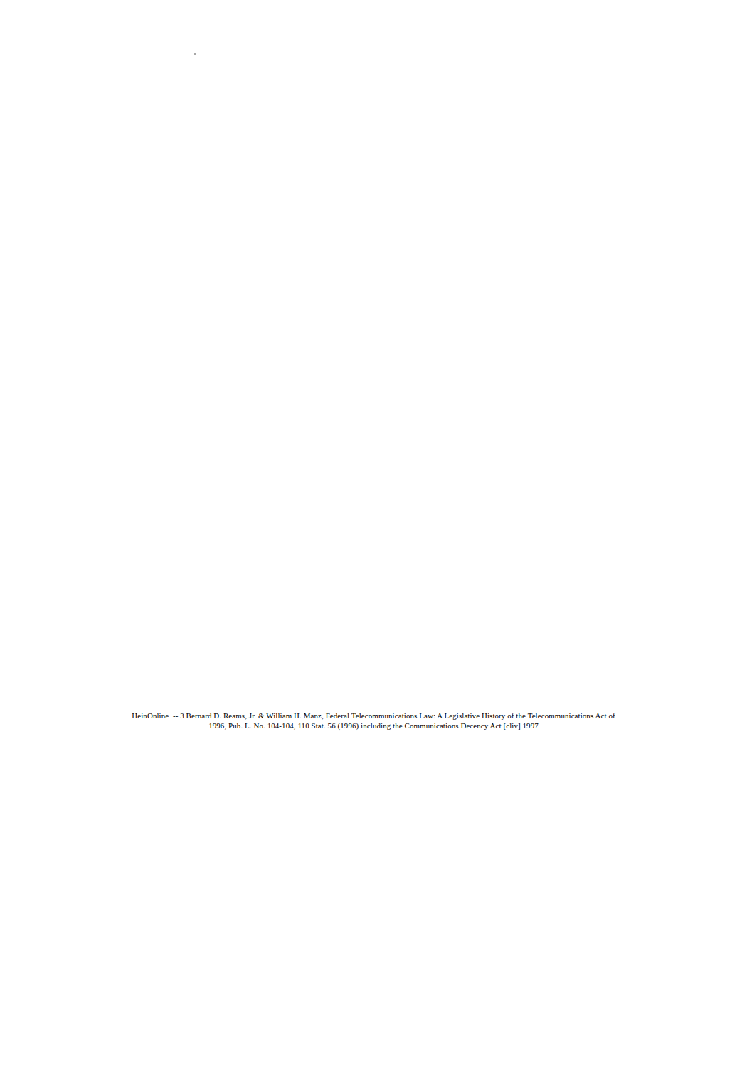HeinOnline -- 3 Bernard D. Reams, Jr. & William H. Manz, Federal Telecommunications Law: A Legislative History of the Telecommunications Act of
1996, Pub. L. No. 104-104, 110 Stat. 56 (1996) including the Communications Decency Act [cliv] 1997